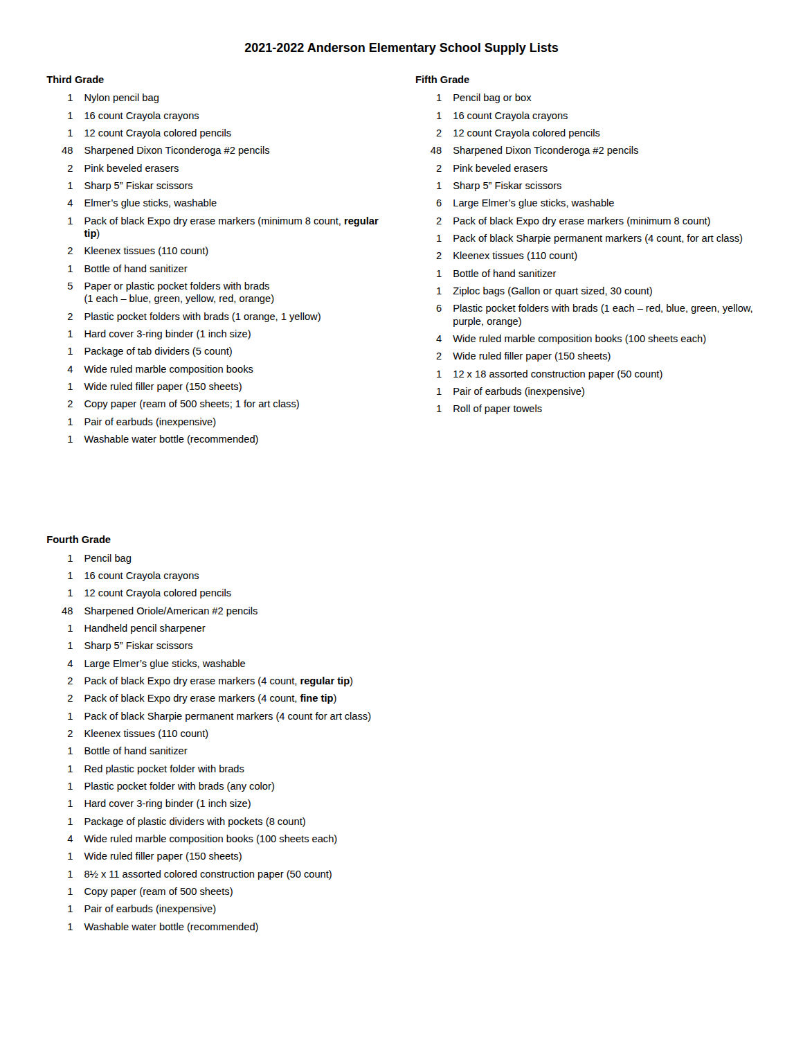2021-2022 Anderson Elementary School Supply Lists
Third Grade
1 Nylon pencil bag
116 count Crayola crayons
112 count Crayola colored pencils
48 Sharpened Dixon Ticonderoga #2 pencils
2 Pink beveled erasers
1 Sharp 5” Fiskar scissors
4 Elmer’s glue sticks, washable
1 Pack of black Expo dry erase markers (minimum 8 count, regular tip)
2 Kleenex tissues (110 count)
1 Bottle of hand sanitizer
5 Paper or plastic pocket folders with brads
(1 each – blue, green, yellow, red, orange)
2 Plastic pocket folders with brads (1 orange, 1 yellow)
1 Hard cover 3-ring binder (1 inch size)
1 Package of tab dividers (5 count)
4 Wide ruled marble composition books
1 Wide ruled filler paper (150 sheets)
2 Copy paper (ream of 500 sheets; 1 for art class)
1 Pair of earbuds (inexpensive)
1 Washable water bottle (recommended)
Fifth Grade
1 Pencil bag or box
116 count Crayola crayons
212 count Crayola colored pencils
48 Sharpened Dixon Ticonderoga #2 pencils
2 Pink beveled erasers
1 Sharp 5” Fiskar scissors
6 Large Elmer’s glue sticks, washable
2 Pack of black Expo dry erase markers (minimum 8 count)
1 Pack of black Sharpie permanent markers (4 count, for art class)
2 Kleenex tissues (110 count)
1 Bottle of hand sanitizer
1 Ziploc bags (Gallon or quart sized, 30 count)
6 Plastic pocket folders with brads (1 each – red, blue, green, yellow, purple, orange)
4 Wide ruled marble composition books (100 sheets each)
2 Wide ruled filler paper (150 sheets)
112 x 18 assorted construction paper (50 count)
1 Pair of earbuds (inexpensive)
1 Roll of paper towels
Fourth Grade
1 Pencil bag
116 count Crayola crayons
112 count Crayola colored pencils
48 Sharpened Oriole/American #2 pencils
1 Handheld pencil sharpener
1 Sharp 5” Fiskar scissors
4 Large Elmer’s glue sticks, washable
2 Pack of black Expo dry erase markers (4 count, regular tip)
2 Pack of black Expo dry erase markers (4 count, fine tip)
1 Pack of black Sharpie permanent markers (4 count for art class)
2 Kleenex tissues (110 count)
1 Bottle of hand sanitizer
1 Red plastic pocket folder with brads
1 Plastic pocket folder with brads (any color)
1 Hard cover 3-ring binder (1 inch size)
1 Package of plastic dividers with pockets (8 count)
4 Wide ruled marble composition books (100 sheets each)
1 Wide ruled filler paper (150 sheets)
18½ x 11 assorted colored construction paper (50 count)
1 Copy paper (ream of 500 sheets)
1 Pair of earbuds (inexpensive)
1 Washable water bottle (recommended)